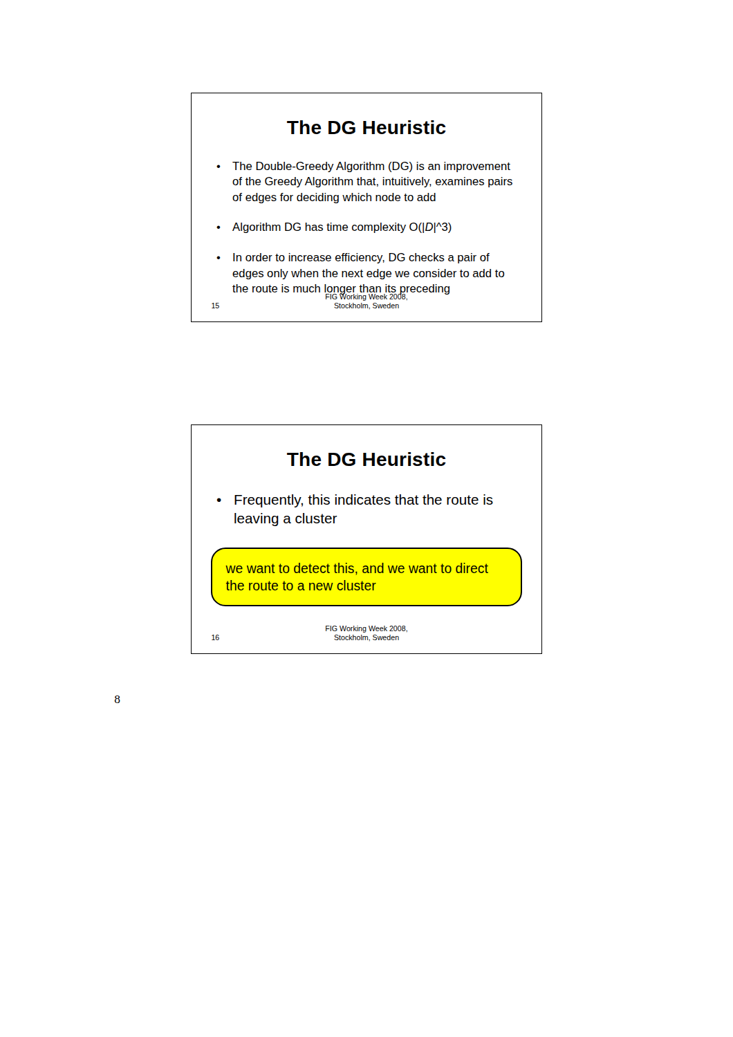The DG Heuristic
The Double-Greedy Algorithm (DG) is an improvement of the Greedy Algorithm that, intuitively, examines pairs of edges for deciding which node to add
Algorithm DG has time complexity O(|D|^3)
In order to increase efficiency, DG checks a pair of edges only when the next edge we consider to add to the route is much longer than its preceding
15
FIG Working Week 2008,
Stockholm, Sweden
The DG Heuristic
Frequently, this indicates that the route is leaving a cluster
we want to detect this, and we want to direct the route to a new cluster
16
FIG Working Week 2008,
Stockholm, Sweden
8